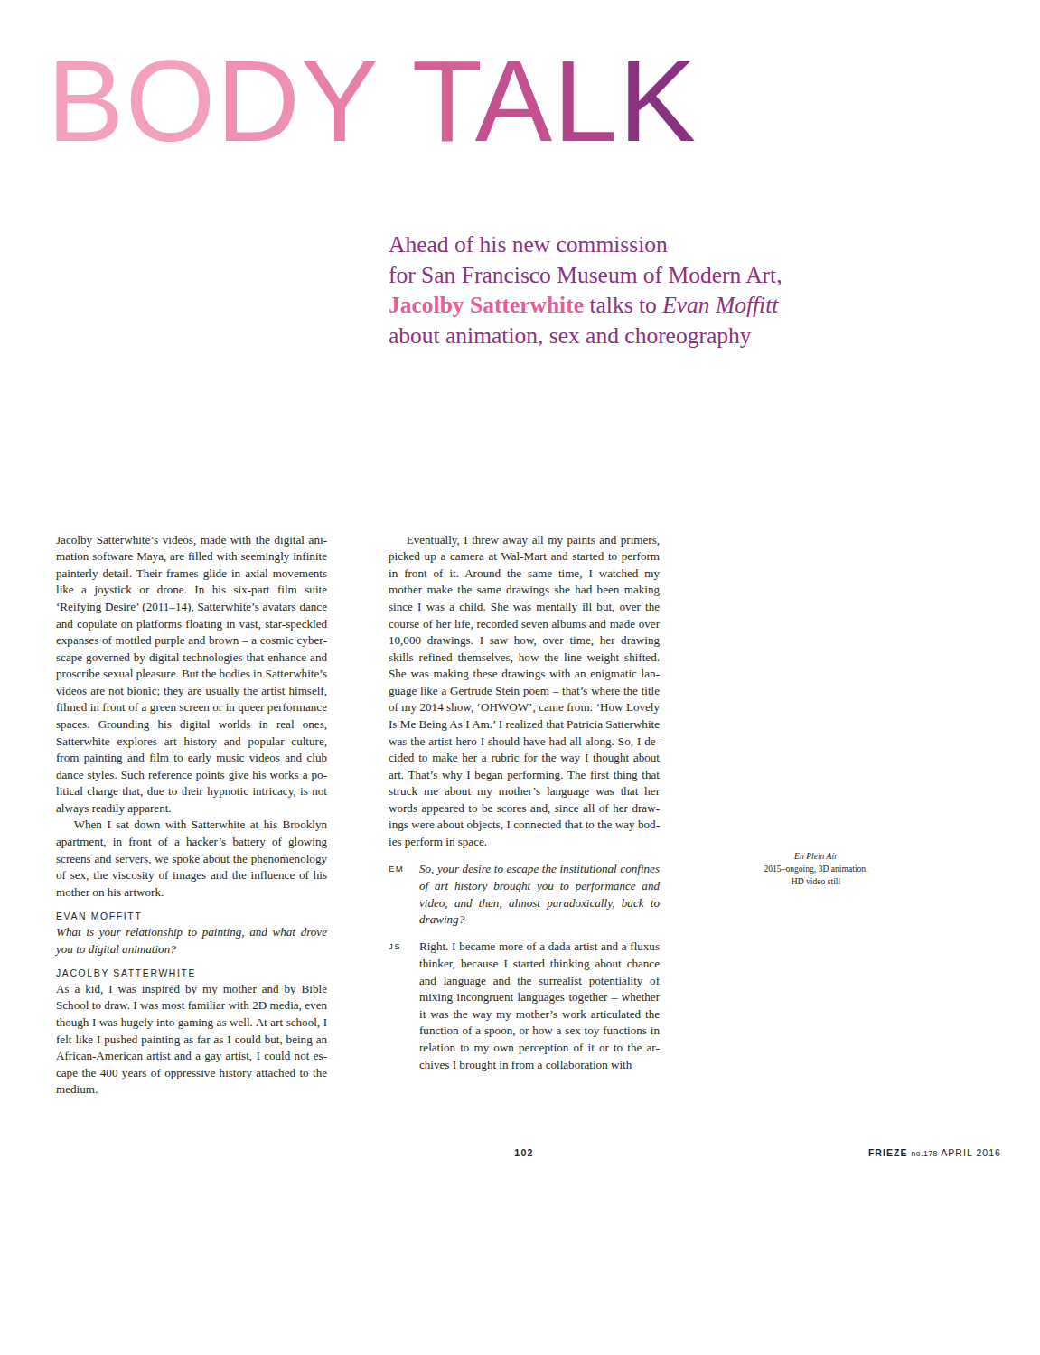BODY TALK
Ahead of his new commission
for San Francisco Museum of Modern Art,
Jacolby Satterwhite talks to Evan Moffitt
about animation, sex and choreography
Jacolby Satterwhite’s videos, made with the digital animation software Maya, are filled with seemingly infinite painterly detail. Their frames glide in axial movements like a joystick or drone. In his six-part film suite ‘Reifying Desire’ (2011–14), Satterwhite’s avatars dance and copulate on platforms floating in vast, star-speckled expanses of mottled purple and brown – a cosmic cyberscape governed by digital technologies that enhance and proscribe sexual pleasure. But the bodies in Satterwhite’s videos are not bionic; they are usually the artist himself, filmed in front of a green screen or in queer performance spaces. Grounding his digital worlds in real ones, Satterwhite explores art history and popular culture, from painting and film to early music videos and club dance styles. Such reference points give his works a political charge that, due to their hypnotic intricacy, is not always readily apparent.
When I sat down with Satterwhite at his Brooklyn apartment, in front of a hacker’s battery of glowing screens and servers, we spoke about the phenomenology of sex, the viscosity of images and the influence of his mother on his artwork.
Evan Moffitt
What is your relationship to painting, and what drove you to digital animation?
Jacolby Satterwhite
As a kid, I was inspired by my mother and by Bible School to draw. I was most familiar with 2D media, even though I was hugely into gaming as well. At art school, I felt like I pushed painting as far as I could but, being an African-American artist and a gay artist, I could not escape the 400 years of oppressive history attached to the medium.
Eventually, I threw away all my paints and primers, picked up a camera at Wal-Mart and started to perform in front of it. Around the same time, I watched my mother make the same drawings she had been making since I was a child. She was mentally ill but, over the course of her life, recorded seven albums and made over 10,000 drawings. I saw how, over time, her drawing skills refined themselves, how the line weight shifted. She was making these drawings with an enigmatic language like a Gertrude Stein poem – that’s where the title of my 2014 show, ‘OHWOW’, came from: ‘How Lovely Is Me Being As I Am.’ I realized that Patricia Satterwhite was the artist hero I should have had all along. So, I decided to make her a rubric for the way I thought about art. That’s why I began performing. The first thing that struck me about my mother’s language was that her words appeared to be scores and, since all of her drawings were about objects, I connected that to the way bodies perform in space.
EM
So, your desire to escape the institutional confines of art history brought you to performance and video, and then, almost paradoxically, back to drawing?
JS
Right. I became more of a dada artist and a fluxus thinker, because I started thinking about chance and language and the surrealist potentiality of mixing incongruent languages together – whether it was the way my mother’s work articulated the function of a spoon, or how a sex toy functions in relation to my own perception of it or to the archives I brought in from a collaboration with
En Plein Air
2015–ongoing, 3D animation,
HD video still
102
FRIEZE no.178 APRIL 2016